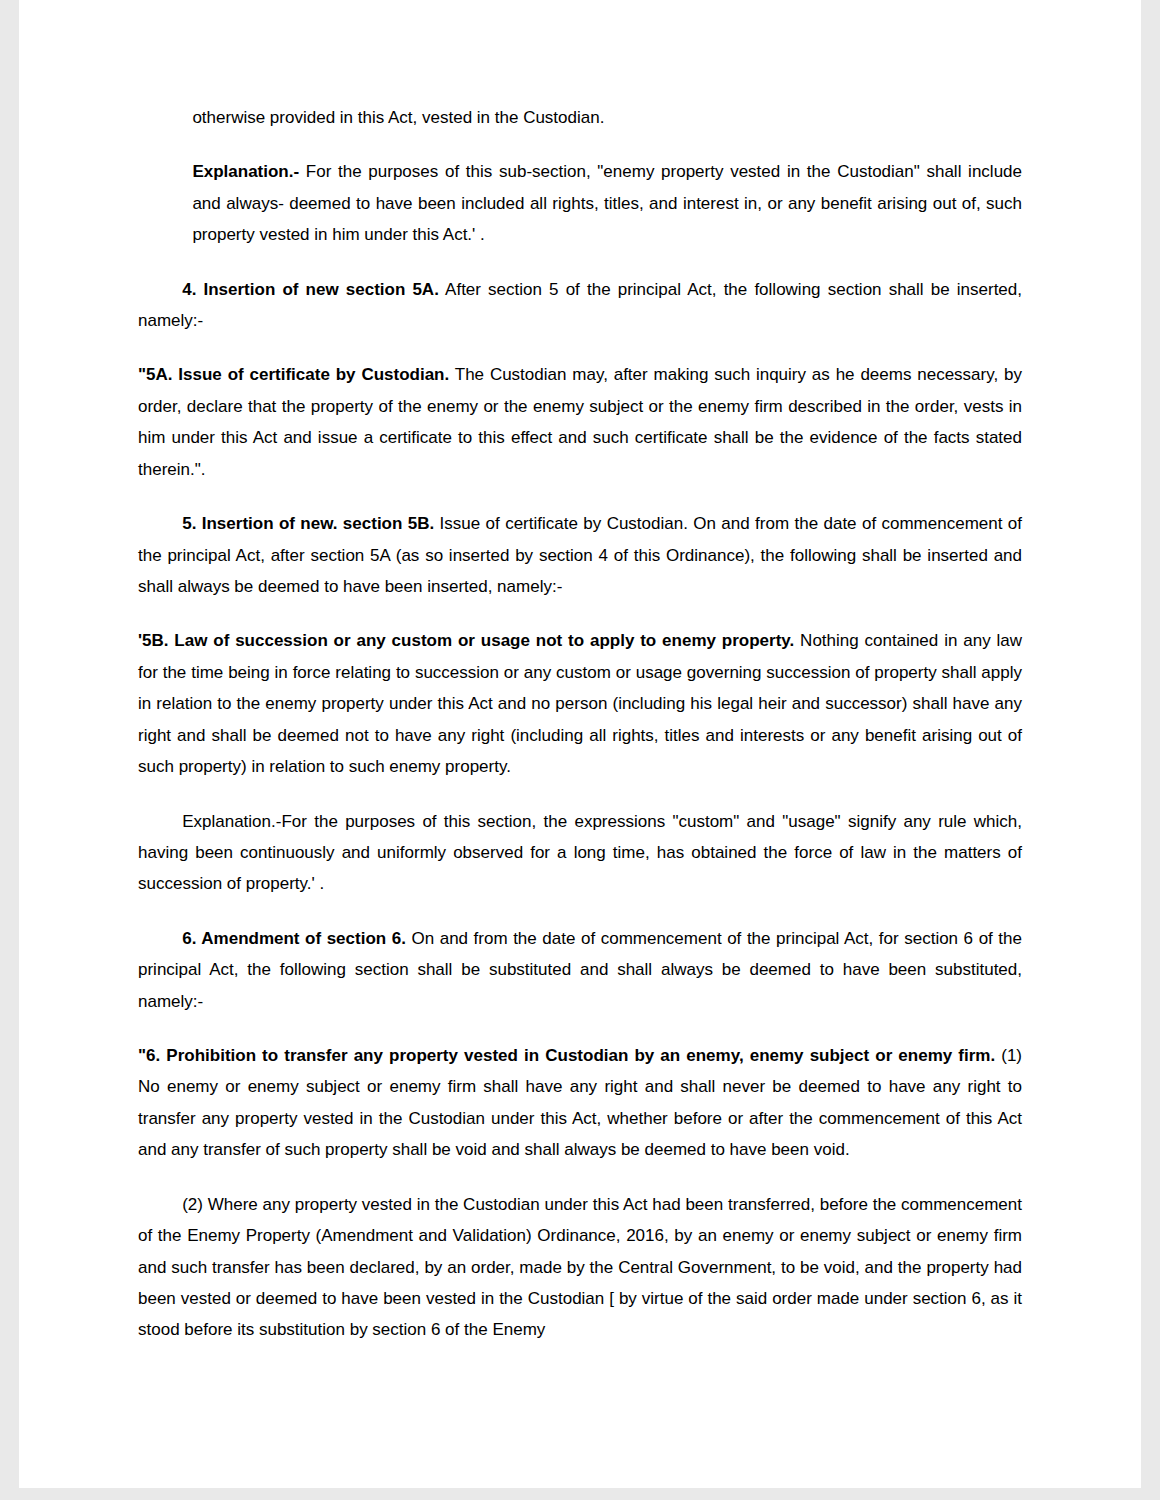otherwise provided in this Act, vested in the Custodian.
Explanation.- For the purposes of this sub-section, "enemy property vested in the Custodian" shall include and always- deemed to have been included all rights, titles, and interest in, or any benefit arising out of, such property vested in him under this Act.' .
4. Insertion of new section 5A. After section 5 of the principal Act, the following section shall be inserted, namely:-
"5A. Issue of certificate by Custodian. The Custodian may, after making such inquiry as he deems necessary, by order, declare that the property of the enemy or the enemy subject or the enemy firm described in the order, vests in him under this Act and issue a certificate to this effect and such certificate shall be the evidence of the facts stated therein.".
5. Insertion of new. section 5B. Issue of certificate by Custodian. On and from the date of commencement of the principal Act, after section 5A (as so inserted by section 4 of this Ordinance), the following shall be inserted and shall always be deemed to have been inserted, namely:-
'5B. Law of succession or any custom or usage not to apply to enemy property. Nothing contained in any law for the time being in force relating to succession or any custom or usage governing succession of property shall apply in relation to the enemy property under this Act and no person (including his legal heir and successor) shall have any right and shall be deemed not to have any right (including all rights, titles and interests or any benefit arising out of such property) in relation to such enemy property.
Explanation.-For the purposes of this section, the expressions "custom" and "usage" signify any rule which, having been continuously and uniformly observed for a long time, has obtained the force of law in the matters of succession of property.' .
6. Amendment of section 6. On and from the date of commencement of the principal Act, for section 6 of the principal Act, the following section shall be substituted and shall always be deemed to have been substituted, namely:-
"6. Prohibition to transfer any property vested in Custodian by an enemy, enemy subject or enemy firm. (1) No enemy or enemy subject or enemy firm shall have any right and shall never be deemed to have any right to transfer any property vested in the Custodian under this Act, whether before or after the commencement of this Act and any transfer of such property shall be void and shall always be deemed to have been void.
(2) Where any property vested in the Custodian under this Act had been transferred, before the commencement of the Enemy Property (Amendment and Validation) Ordinance, 2016, by an enemy or enemy subject or enemy firm and such transfer has been declared, by an order, made by the Central Government, to be void, and the property had been vested or deemed to have been vested in the Custodian [ by virtue of the said order made under section 6, as it stood before its substitution by section 6 of the Enemy